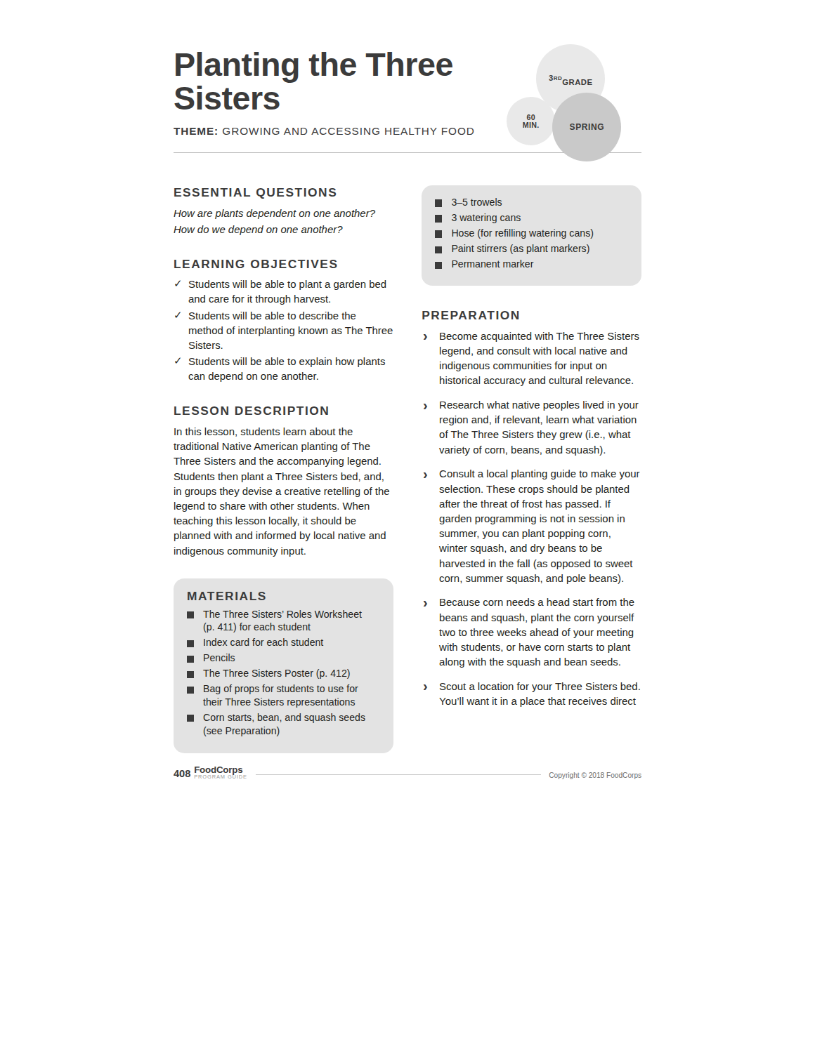3RD
GRADE
60
MIN.
SPRING
Planting the Three Sisters
THEME: GROWING AND ACCESSING HEALTHY FOOD
Essential Questions
How are plants dependent on one another?
How do we depend on one another?
Learning Objectives
Students will be able to plant a garden bed and care for it through harvest.
Students will be able to describe the method of interplanting known as The Three Sisters.
Students will be able to explain how plants can depend on one another.
Lesson Description
In this lesson, students learn about the traditional Native American planting of The Three Sisters and the accompanying legend. Students then plant a Three Sisters bed, and, in groups they devise a creative retelling of the legend to share with other students. When teaching this lesson locally, it should be planned with and informed by local native and indigenous community input.
Materials
The Three Sisters’ Roles Worksheet (p. 411) for each student
Index card for each student
Pencils
The Three Sisters Poster (p. 412)
Bag of props for students to use for their Three Sisters representations
Corn starts, bean, and squash seeds (see Preparation)
3–5 trowels
3 watering cans
Hose (for refilling watering cans)
Paint stirrers (as plant markers)
Permanent marker
Preparation
Become acquainted with The Three Sisters legend, and consult with local native and indigenous communities for input on historical accuracy and cultural relevance.
Research what native peoples lived in your region and, if relevant, learn what variation of The Three Sisters they grew (i.e., what variety of corn, beans, and squash).
Consult a local planting guide to make your selection. These crops should be planted after the threat of frost has passed. If garden programming is not in session in summer, you can plant popping corn, winter squash, and dry beans to be harvested in the fall (as opposed to sweet corn, summer squash, and pole beans).
Because corn needs a head start from the beans and squash, plant the corn yourself two to three weeks ahead of your meeting with students, or have corn starts to plant along with the squash and bean seeds.
Scout a location for your Three Sisters bed. You’ll want it in a place that receives direct
408 FoodCorps PROGRAM GUIDE
Copyright © 2018 FoodCorps